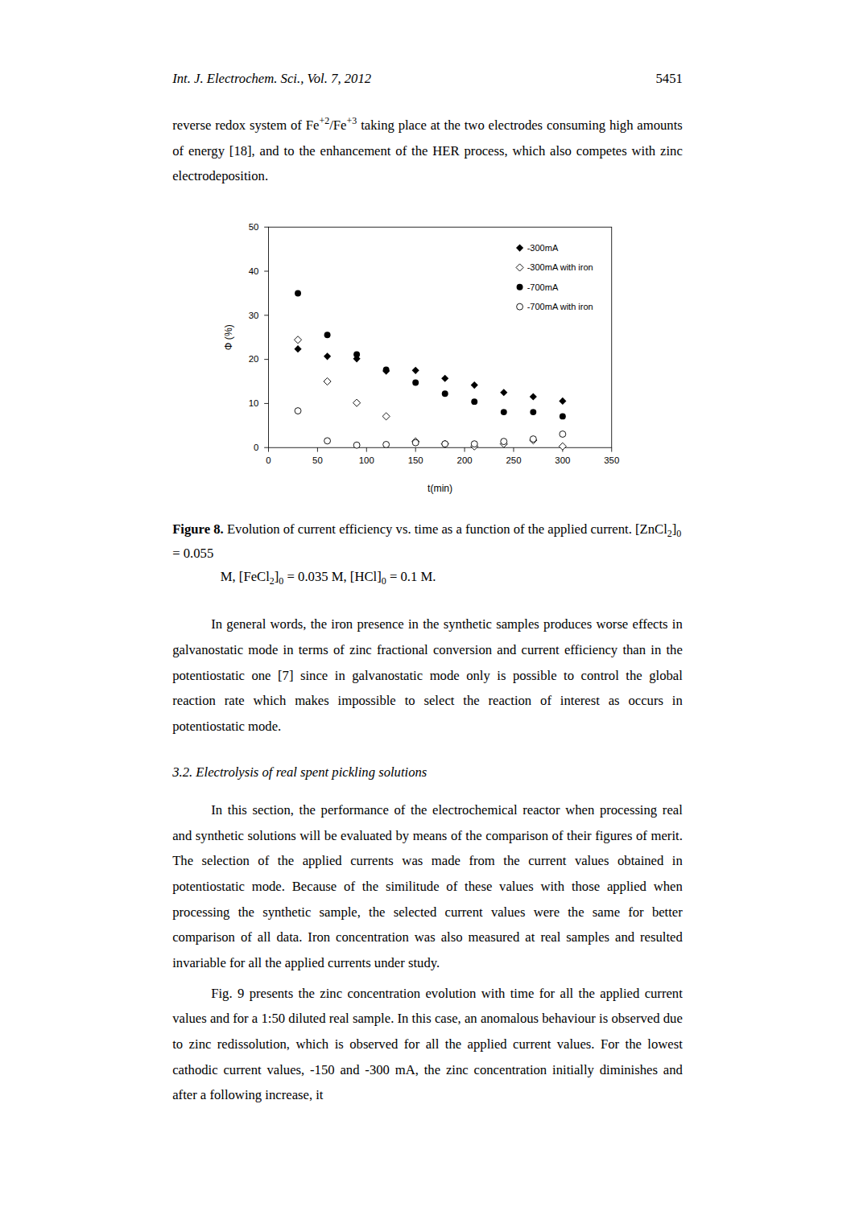Int. J. Electrochem. Sci., Vol. 7, 2012 5451
reverse redox system of Fe+2/Fe+3 taking place at the two electrodes consuming high amounts of energy [18], and to the enhancement of the HER process, which also competes with zinc electrodeposition.
0 10 20 30 40 50 Φ (%) 0 50 100 150 200 250 300 350 t(min) -300mA -300mA with iron -700mA -700mA with iron
Figure 8. Evolution of current efficiency vs. time as a function of the applied current. [ZnCl2]0 = 0.055 M, [FeCl2]0 = 0.035 M, [HCl]0 = 0.1 M.
In general words, the iron presence in the synthetic samples produces worse effects in galvanostatic mode in terms of zinc fractional conversion and current efficiency than in the potentiostatic one [7] since in galvanostatic mode only is possible to control the global reaction rate which makes impossible to select the reaction of interest as occurs in potentiostatic mode.
3.2. Electrolysis of real spent pickling solutions
In this section, the performance of the electrochemical reactor when processing real and synthetic solutions will be evaluated by means of the comparison of their figures of merit. The selection of the applied currents was made from the current values obtained in potentiostatic mode. Because of the similitude of these values with those applied when processing the synthetic sample, the selected current values were the same for better comparison of all data. Iron concentration was also measured at real samples and resulted invariable for all the applied currents under study.
Fig. 9 presents the zinc concentration evolution with time for all the applied current values and for a 1:50 diluted real sample. In this case, an anomalous behaviour is observed due to zinc redissolution, which is observed for all the applied current values. For the lowest cathodic current values, -150 and -300 mA, the zinc concentration initially diminishes and after a following increase, it